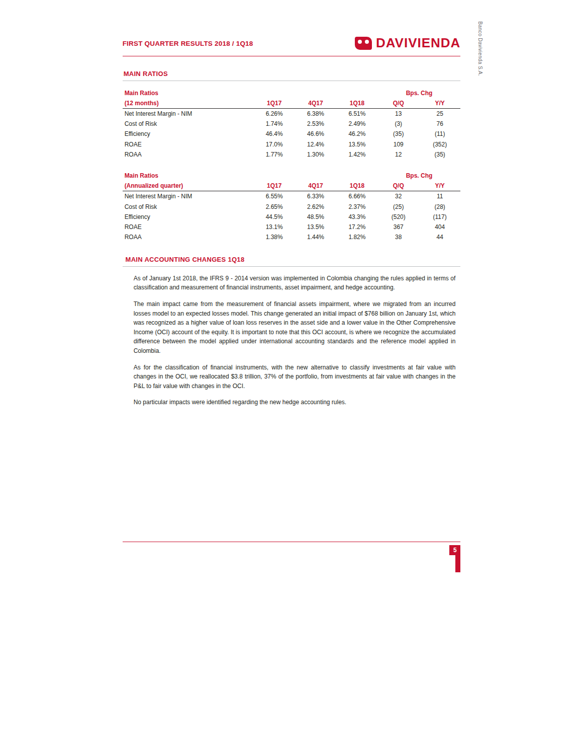FIRST QUARTER RESULTS 2018 / 1Q18
DAVIVIENDA
Banco Davivienda S.A.
MAIN RATIOS
| Main Ratios | | | | Bps. Chg |
| --- | --- | --- | --- | --- |
| (12 months) | 1Q17 | 4Q17 | 1Q18 | Q/Q | Y/Y |
| Net Interest Margin - NIM | 6.26% | 6.38% | 6.51% | 13 | 25 |
| Cost of Risk | 1.74% | 2.53% | 2.49% | (3) | 76 |
| Efficiency | 46.4% | 46.6% | 46.2% | (35) | (11) |
| ROAE | 17.0% | 12.4% | 13.5% | 109 | (352) |
| ROAA | 1.77% | 1.30% | 1.42% | 12 | (35) |
| Main Ratios | | | | Bps. Chg |
| --- | --- | --- | --- | --- |
| (Annualized quarter) | 1Q17 | 4Q17 | 1Q18 | Q/Q | Y/Y |
| Net Interest Margin - NIM | 6.55% | 6.33% | 6.66% | 32 | 11 |
| Cost of Risk | 2.65% | 2.62% | 2.37% | (25) | (28) |
| Efficiency | 44.5% | 48.5% | 43.3% | (520) | (117) |
| ROAE | 13.1% | 13.5% | 17.2% | 367 | 404 |
| ROAA | 1.38% | 1.44% | 1.82% | 38 | 44 |
MAIN ACCOUNTING CHANGES 1Q18
As of January 1st 2018, the IFRS 9 - 2014 version was implemented in Colombia changing the rules applied in terms of classification and measurement of financial instruments, asset impairment, and hedge accounting.
The main impact came from the measurement of financial assets impairment, where we migrated from an incurred losses model to an expected losses model. This change generated an initial impact of $768 billion on January 1st, which was recognized as a higher value of loan loss reserves in the asset side and a lower value in the Other Comprehensive Income (OCI) account of the equity. It is important to note that this OCI account, is where we recognize the accumulated difference between the model applied under international accounting standards and the reference model applied in Colombia.
As for the classification of financial instruments, with the new alternative to classify investments at fair value with changes in the OCI, we reallocated $3.8 trillion, 37% of the portfolio, from investments at fair value with changes in the P&L to fair value with changes in the OCI.
No particular impacts were identified regarding the new hedge accounting rules.
5